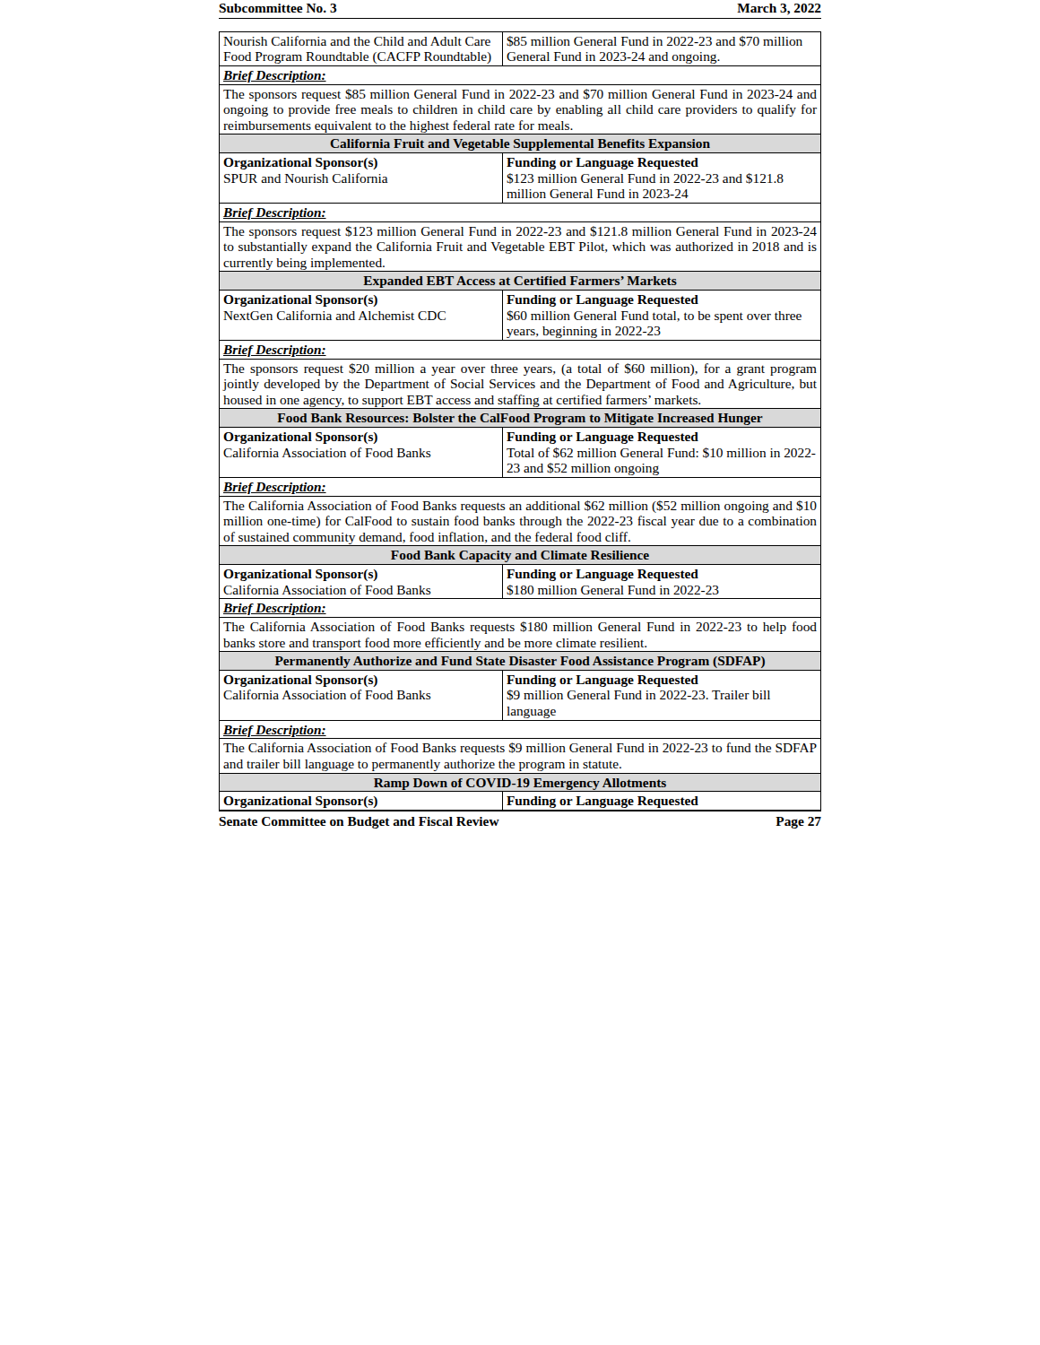Subcommittee No. 3 March 3, 2022
| Nourish California and the Child and Adult Care Food Program Roundtable (CACFP Roundtable) | $85 million General Fund in 2022-23 and $70 million General Fund in 2023-24 and ongoing. |
| Brief Description: |
| The sponsors request $85 million General Fund in 2022-23 and $70 million General Fund in 2023-24 and ongoing to provide free meals to children in child care by enabling all child care providers to qualify for reimbursements equivalent to the highest federal rate for meals. |
| California Fruit and Vegetable Supplemental Benefits Expansion |
| Organizational Sponsor(s) SPUR and Nourish California | Funding or Language Requested $123 million General Fund in 2022-23 and $121.8 million General Fund in 2023-24 |
| Brief Description: |
| The sponsors request $123 million General Fund in 2022-23 and $121.8 million General Fund in 2023-24 to substantially expand the California Fruit and Vegetable EBT Pilot, which was authorized in 2018 and is currently being implemented. |
| Expanded EBT Access at Certified Farmers’ Markets |
| Organizational Sponsor(s) NextGen California and Alchemist CDC | Funding or Language Requested $60 million General Fund total, to be spent over three years, beginning in 2022-23 |
| Brief Description: |
| The sponsors request $20 million a year over three years, (a total of $60 million), for a grant program jointly developed by the Department of Social Services and the Department of Food and Agriculture, but housed in one agency, to support EBT access and staffing at certified farmers’ markets. |
| Food Bank Resources: Bolster the CalFood Program to Mitigate Increased Hunger |
| Organizational Sponsor(s) California Association of Food Banks | Funding or Language Requested Total of $62 million General Fund: $10 million in 2022-23 and $52 million ongoing |
| Brief Description: |
| The California Association of Food Banks requests an additional $62 million ($52 million ongoing and $10 million one-time) for CalFood to sustain food banks through the 2022-23 fiscal year due to a combination of sustained community demand, food inflation, and the federal food cliff. |
| Food Bank Capacity and Climate Resilience |
| Organizational Sponsor(s) California Association of Food Banks | Funding or Language Requested $180 million General Fund in 2022-23 |
| Brief Description: |
| The California Association of Food Banks requests $180 million General Fund in 2022-23 to help food banks store and transport food more efficiently and be more climate resilient. |
| Permanently Authorize and Fund State Disaster Food Assistance Program (SDFAP) |
| Organizational Sponsor(s) California Association of Food Banks | Funding or Language Requested $9 million General Fund in 2022-23. Trailer bill language |
| Brief Description: |
| The California Association of Food Banks requests $9 million General Fund in 2022-23 to fund the SDFAP and trailer bill language to permanently authorize the program in statute. |
| Ramp Down of COVID-19 Emergency Allotments |
| Organizational Sponsor(s) | Funding or Language Requested |
Senate Committee on Budget and Fiscal Review Page 27